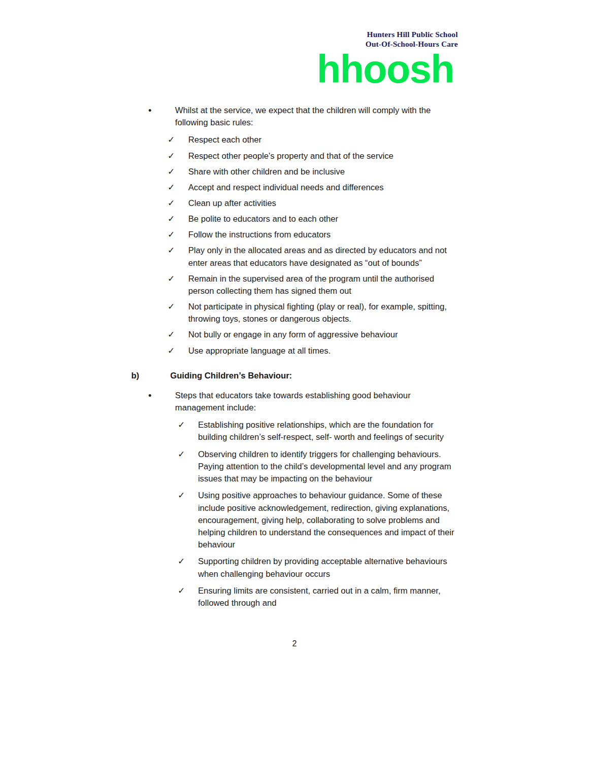Hunters Hill Public School
Out-Of-School-Hours Care
hhoosh
Whilst at the service, we expect that the children will comply with the following basic rules:
Respect each other
Respect other people's property and that of the service
Share with other children and be inclusive
Accept and respect individual needs and differences
Clean up after activities
Be polite to educators and to each other
Follow the instructions from educators
Play only in the allocated areas and as directed by educators and not enter areas that educators have designated as “out of bounds”
Remain in the supervised area of the program until the authorised person collecting them has signed them out
Not participate in physical fighting (play or real), for example, spitting, throwing toys, stones or dangerous objects.
Not bully or engage in any form of aggressive behaviour
Use appropriate language at all times.
b) Guiding Children’s Behaviour:
Steps that educators take towards establishing good behaviour management include:
Establishing positive relationships, which are the foundation for building children’s self-respect, self- worth and feelings of security
Observing children to identify triggers for challenging behaviours. Paying attention to the child’s developmental level and any program issues that may be impacting on the behaviour
Using positive approaches to behaviour guidance. Some of these include positive acknowledgement, redirection, giving explanations, encouragement, giving help, collaborating to solve problems and helping children to understand the consequences and impact of their behaviour
Supporting children by providing acceptable alternative behaviours when challenging behaviour occurs
Ensuring limits are consistent, carried out in a calm, firm manner, followed through and
2